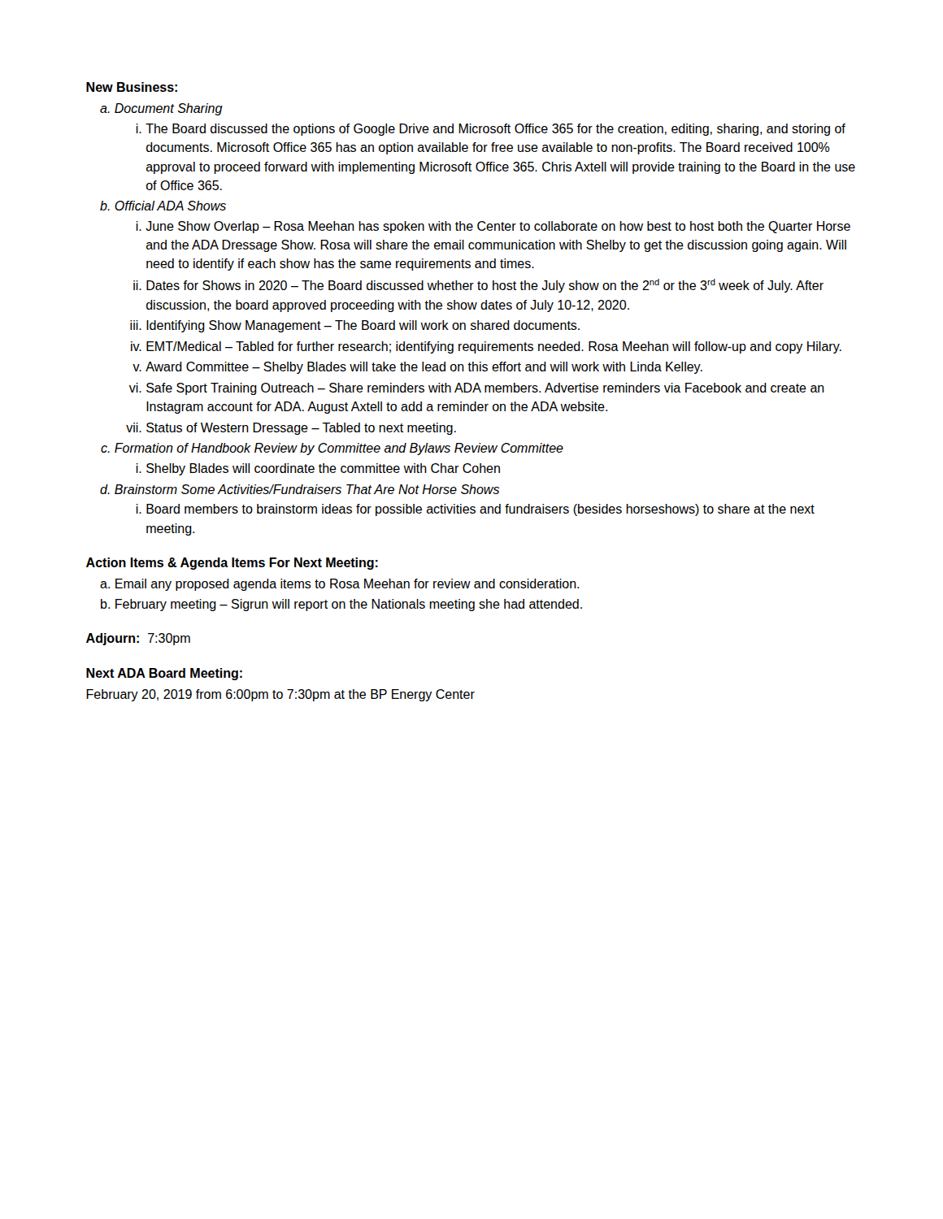New Business:
Document Sharing
The Board discussed the options of Google Drive and Microsoft Office 365 for the creation, editing, sharing, and storing of documents. Microsoft Office 365 has an option available for free use available to non-profits. The Board received 100% approval to proceed forward with implementing Microsoft Office 365. Chris Axtell will provide training to the Board in the use of Office 365.
Official ADA Shows
June Show Overlap – Rosa Meehan has spoken with the Center to collaborate on how best to host both the Quarter Horse and the ADA Dressage Show. Rosa will share the email communication with Shelby to get the discussion going again. Will need to identify if each show has the same requirements and times.
Dates for Shows in 2020 – The Board discussed whether to host the July show on the 2nd or the 3rd week of July. After discussion, the board approved proceeding with the show dates of July 10-12, 2020.
Identifying Show Management – The Board will work on shared documents.
EMT/Medical – Tabled for further research; identifying requirements needed. Rosa Meehan will follow-up and copy Hilary.
Award Committee – Shelby Blades will take the lead on this effort and will work with Linda Kelley.
Safe Sport Training Outreach – Share reminders with ADA members. Advertise reminders via Facebook and create an Instagram account for ADA. August Axtell to add a reminder on the ADA website.
Status of Western Dressage – Tabled to next meeting.
Formation of Handbook Review by Committee and Bylaws Review Committee
Shelby Blades will coordinate the committee with Char Cohen
Brainstorm Some Activities/Fundraisers That Are Not Horse Shows
Board members to brainstorm ideas for possible activities and fundraisers (besides horseshows) to share at the next meeting.
Action Items & Agenda Items For Next Meeting:
Email any proposed agenda items to Rosa Meehan for review and consideration.
February meeting – Sigrun will report on the Nationals meeting she had attended.
Adjourn: 7:30pm
Next ADA Board Meeting:
February 20, 2019 from 6:00pm to 7:30pm at the BP Energy Center